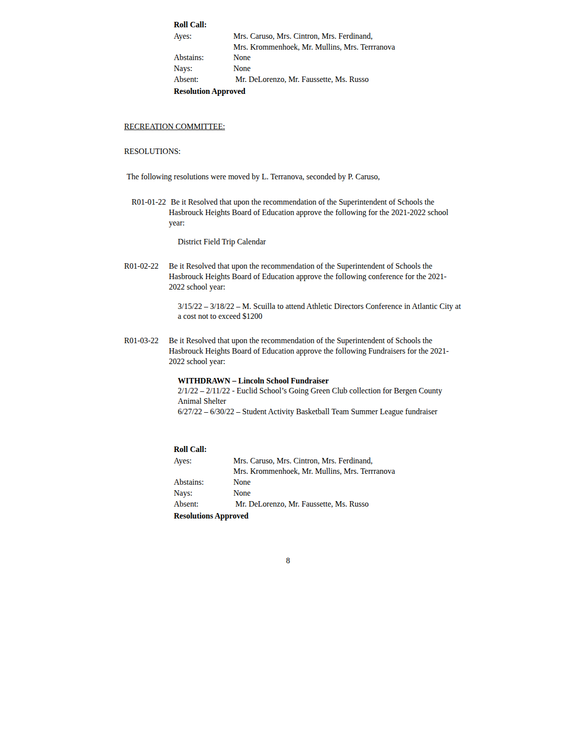Roll Call:
| Ayes: | Mrs. Caruso, Mrs. Cintron, Mrs. Ferdinand, |
| | Mrs. Krommenhoek, Mr. Mullins, Mrs. Terrranova |
| Abstains: | None |
| Nays: | None |
| Absent: | Mr. DeLorenzo, Mr. Faussette, Ms. Russo |
Resolution Approved
RECREATION COMMITTEE:
RESOLUTIONS:
The following resolutions were moved by L. Terranova, seconded by P. Caruso,
R01-01-22
Be it Resolved that upon the recommendation of the Superintendent of Schools the Hasbrouck Heights Board of Education approve the following for the 2021-2022 school year:
District Field Trip Calendar
R01-02-22
Be it Resolved that upon the recommendation of the Superintendent of Schools the Hasbrouck Heights Board of Education approve the following conference for the 2021-2022 school year:
3/15/22 – 3/18/22 – M. Scuilla to attend Athletic Directors Conference in Atlantic City at a cost not to exceed $1200
R01-03-22
Be it Resolved that upon the recommendation of the Superintendent of Schools the Hasbrouck Heights Board of Education approve the following Fundraisers for the 2021-2022 school year:
WITHDRAWN – Lincoln School Fundraiser
2/1/22 – 2/11/22 - Euclid School’s Going Green Club collection for Bergen County Animal Shelter
6/27/22 – 6/30/22 – Student Activity Basketball Team Summer League fundraiser
Roll Call:
| Ayes: | Mrs. Caruso, Mrs. Cintron, Mrs. Ferdinand, |
| | Mrs. Krommenhoek, Mr. Mullins, Mrs. Terrranova |
| Abstains: | None |
| Nays: | None |
| Absent: | Mr. DeLorenzo, Mr. Faussette, Ms. Russo |
Resolutions Approved
8